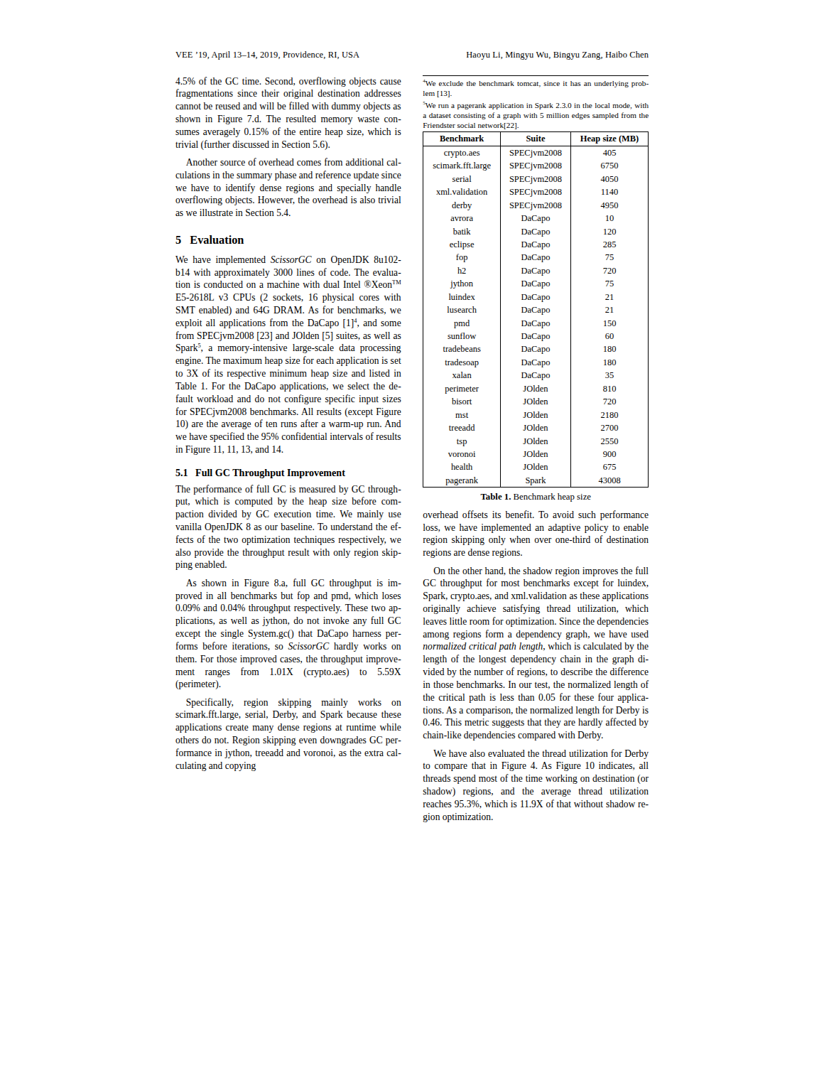VEE ’19, April 13–14, 2019, Providence, RI, USA
Haoyu Li, Mingyu Wu, Bingyu Zang, Haibo Chen
4.5% of the GC time. Second, overflowing objects cause fragmentations since their original destination addresses cannot be reused and will be filled with dummy objects as shown in Figure 7.d. The resulted memory waste consumes averagely 0.15% of the entire heap size, which is trivial (further discussed in Section 5.6).
Another source of overhead comes from additional calculations in the summary phase and reference update since we have to identify dense regions and specially handle overflowing objects. However, the overhead is also trivial as we illustrate in Section 5.4.
5 Evaluation
We have implemented ScissorGC on OpenJDK 8u102-b14 with approximately 3000 lines of code. The evaluation is conducted on a machine with dual Intel ®XeonTM E5-2618L v3 CPUs (2 sockets, 16 physical cores with SMT enabled) and 64G DRAM. As for benchmarks, we exploit all applications from the DaCapo [1]4, and some from SPECjvm2008 [23] and JOlden [5] suites, as well as Spark5, a memory-intensive large-scale data processing engine. The maximum heap size for each application is set to 3X of its respective minimum heap size and listed in Table 1. For the DaCapo applications, we select the default workload and do not configure specific input sizes for SPECjvm2008 benchmarks. All results (except Figure 10) are the average of ten runs after a warm-up run. And we have specified the 95% confidential intervals of results in Figure 11, 11, 13, and 14.
5.1 Full GC Throughput Improvement
The performance of full GC is measured by GC throughput, which is computed by the heap size before compaction divided by GC execution time. We mainly use vanilla OpenJDK 8 as our baseline. To understand the effects of the two optimization techniques respectively, we also provide the throughput result with only region skipping enabled.
As shown in Figure 8.a, full GC throughput is improved in all benchmarks but fop and pmd, which loses 0.09% and 0.04% throughput respectively. These two applications, as well as jython, do not invoke any full GC except the single System.gc() that DaCapo harness performs before iterations, so ScissorGC hardly works on them. For those improved cases, the throughput improvement ranges from 1.01X (crypto.aes) to 5.59X (perimeter).
Specifically, region skipping mainly works on scimark.fft.large, serial, Derby, and Spark because these applications create many dense regions at runtime while others do not. Region skipping even downgrades GC performance in jython, treeadd and voronoi, as the extra calculating and copying
4We exclude the benchmark tomcat, since it has an underlying problem [13].
5We run a pagerank application in Spark 2.3.0 in the local mode, with a dataset consisting of a graph with 5 million edges sampled from the Friendster social network[22].
| Benchmark | Suite | Heap size (MB) |
| --- | --- | --- |
| crypto.aes | SPECjvm2008 | 405 |
| scimark.fft.large | SPECjvm2008 | 6750 |
| serial | SPECjvm2008 | 4050 |
| xml.validation | SPECjvm2008 | 1140 |
| derby | SPECjvm2008 | 4950 |
| avrora | DaCapo | 10 |
| batik | DaCapo | 120 |
| eclipse | DaCapo | 285 |
| fop | DaCapo | 75 |
| h2 | DaCapo | 720 |
| jython | DaCapo | 75 |
| luindex | DaCapo | 21 |
| lusearch | DaCapo | 21 |
| pmd | DaCapo | 150 |
| sunflow | DaCapo | 60 |
| tradebeans | DaCapo | 180 |
| tradesoap | DaCapo | 180 |
| xalan | DaCapo | 35 |
| perimeter | JOlden | 810 |
| bisort | JOlden | 720 |
| mst | JOlden | 2180 |
| treeadd | JOlden | 2700 |
| tsp | JOlden | 2550 |
| voronoi | JOlden | 900 |
| health | JOlden | 675 |
| pagerank | Spark | 43008 |
Table 1. Benchmark heap size
overhead offsets its benefit. To avoid such performance loss, we have implemented an adaptive policy to enable region skipping only when over one-third of destination regions are dense regions.
On the other hand, the shadow region improves the full GC throughput for most benchmarks except for luindex, Spark, crypto.aes, and xml.validation as these applications originally achieve satisfying thread utilization, which leaves little room for optimization. Since the dependencies among regions form a dependency graph, we have used normalized critical path length, which is calculated by the length of the longest dependency chain in the graph divided by the number of regions, to describe the difference in those benchmarks. In our test, the normalized length of the critical path is less than 0.05 for these four applications. As a comparison, the normalized length for Derby is 0.46. This metric suggests that they are hardly affected by chain-like dependencies compared with Derby.
We have also evaluated the thread utilization for Derby to compare that in Figure 4. As Figure 10 indicates, all threads spend most of the time working on destination (or shadow) regions, and the average thread utilization reaches 95.3%, which is 11.9X of that without shadow region optimization.